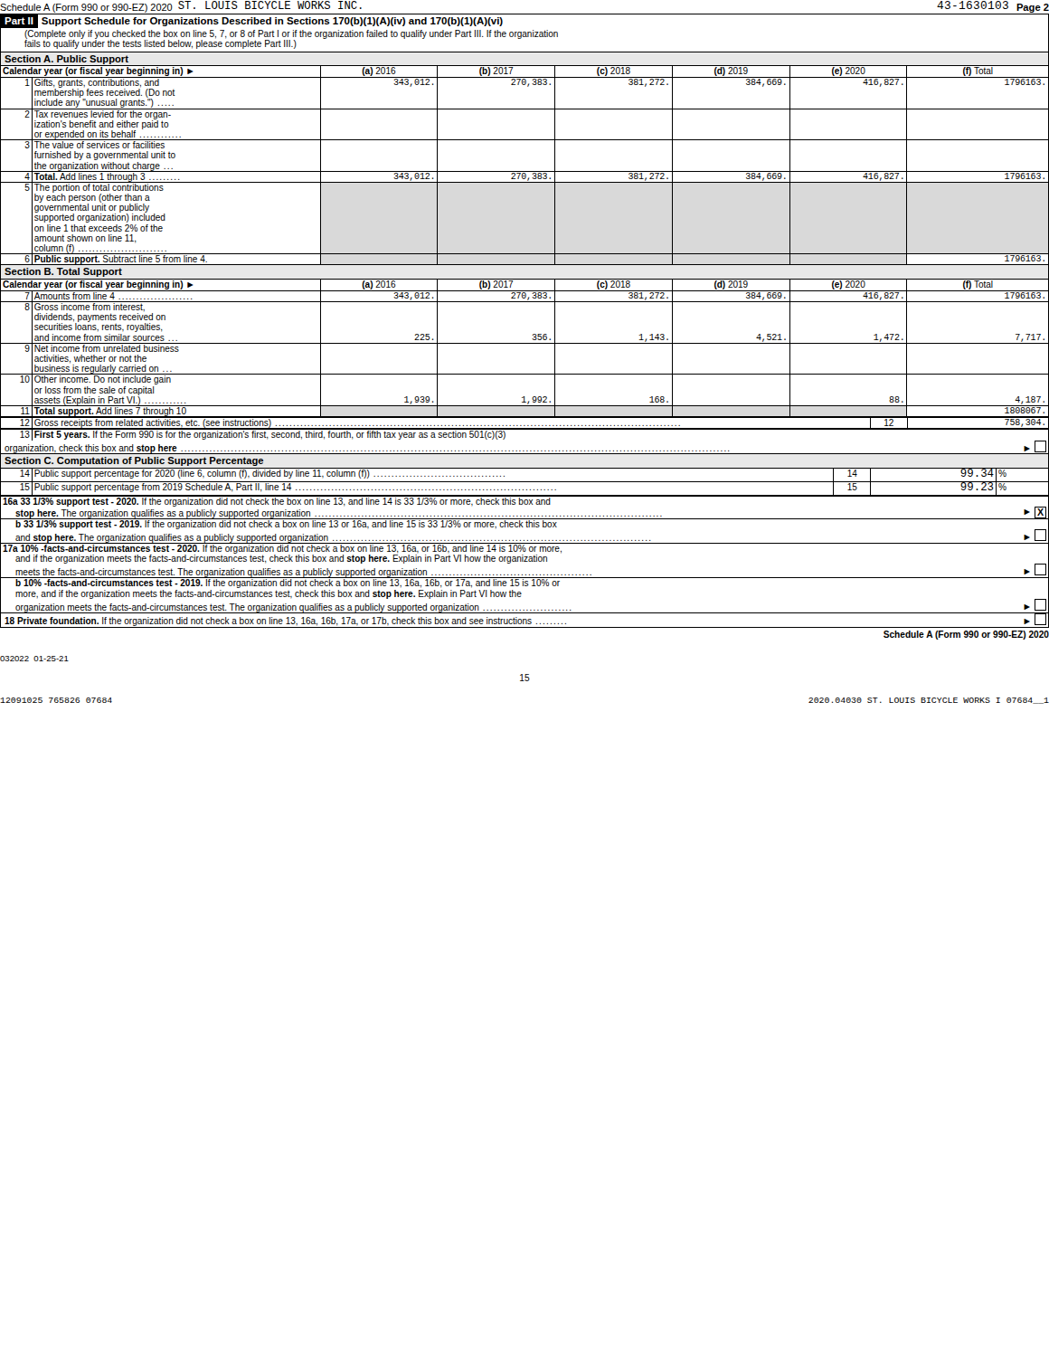Schedule A (Form 990 or 990-EZ) 2020 ST. LOUIS BICYCLE WORKS INC. 43-1630103 Page 2
Part II
Support Schedule for Organizations Described in Sections 170(b)(1)(A)(iv) and 170(b)(1)(A)(vi)
(Complete only if you checked the box on line 5, 7, or 8 of Part I or if the organization failed to qualify under Part III. If the organization
fails to qualify under the tests listed below, please complete Part III.)
Section A. Public Support
| Calendar year (or fiscal year beginning in) ► | (a) 2016 | (b) 2017 | (c) 2018 | (d) 2019 | (e) 2020 | (f) Total |
| 1 | Gifts, grants, contributions, and membership fees received. (Do not include any "unusual grants.") ..... | 343,012. | 270,383. | 381,272. | 384,669. | 416,827. | 1796163. |
| 2 | Tax revenues levied for the organ- ization's benefit and either paid to or expended on its behalf ............ | | | | | | |
| 3 | The value of services or facilities furnished by a governmental unit to the organization without charge ... | | | | | | |
| 4 | Total. Add lines 1 through 3 ......... | 343,012. | 270,383. | 381,272. | 384,669. | 416,827. | 1796163. |
| 5 | The portion of total contributions by each person (other than a governmental unit or publicly supported organization) included on line 1 that exceeds 2% of the amount shown on line 11, column (f) ......................... | | | | | | |
| 6 | Public support. Subtract line 5 from line 4. | | | | | | 1796163. |
Section B. Total Support
| Calendar year (or fiscal year beginning in) ► | (a) 2016 | (b) 2017 | (c) 2018 | (d) 2019 | (e) 2020 | (f) Total |
| 7 | Amounts from line 4 ..................... | 343,012. | 270,383. | 381,272. | 384,669. | 416,827. | 1796163. |
| 8 | Gross income from interest, dividends, payments received on securities loans, rents, royalties, and income from similar sources ... | 225. | 356. | 1,143. | 4,521. | 1,472. | 7,717. |
| 9 | Net income from unrelated business activities, whether or not the business is regularly carried on ... | | | | | | |
| 10 | Other income. Do not include gain or loss from the sale of capital assets (Explain in Part VI.) ............ | 1,939. | 1,992. | 168. | | 88. | 4,187. |
| 11 | Total support. Add lines 7 through 10 | | | | | | 1808067. |
| 12 | Gross receipts from related activities, etc. (see instructions) ................................................................................................................. | 12 | 758,304. |
| 13 | First 5 years. If the Form 990 is for the organization's first, second, third, fourth, or fifth tax year as a section 501(c)(3) |
organization, check this box and stop here .........................................................................................................................................................
►
Section C. Computation of Public Support Percentage
| 14 | Public support percentage for 2020 (line 6, column (f), divided by line 11, column (f)) ..................................... | 14 | 99.34 | % |
| 15 | Public support percentage from 2019 Schedule A, Part II, line 14 ......................................................................... | 15 | 99.23 | % |
| 16a 33 1/3% support test - 2020. If the organization did not check the box on line 13, and line 14 is 33 1/3% or more, check this box and |
stop here. The organization qualifies as a publicly supported organization .................................................................................................
►
b 33 1/3% support test - 2019. If the organization did not check a box on line 13 or 16a, and line 15 is 33 1/3% or more, check this box
and stop here. The organization qualifies as a publicly supported organization .........................................................................................
►
17a 10% -facts-and-circumstances test - 2020. If the organization did not check a box on line 13, 16a, or 16b, and line 14 is 10% or more,
and if the organization meets the facts-and-circumstances test, check this box and stop here. Explain in Part VI how the organization
meets the facts-and-circumstances test. The organization qualifies as a publicly supported organization .............................................
►
b 10% -facts-and-circumstances test - 2019. If the organization did not check a box on line 13, 16a, 16b, or 17a, and line 15 is 10% or
more, and if the organization meets the facts-and-circumstances test, check this box and stop here. Explain in Part VI how the
organization meets the facts-and-circumstances test. The organization qualifies as a publicly supported organization .........................
►
18 Private foundation. If the organization did not check a box on line 13, 16a, 16b, 17a, or 17b, check this box and see instructions .........
►
Schedule A (Form 990 or 990-EZ) 2020
032022 01-25-21
15
12091025 765826 07684
2020.04030 ST. LOUIS BICYCLE WORKS I 07684__1